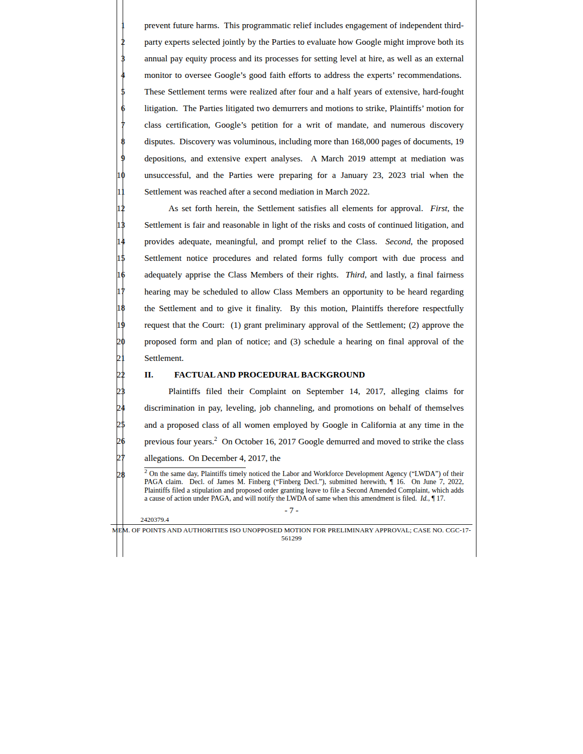1
2
3
4
5
6
7
8
9
10
11
12
13
14
15
16
17
18
19
20
21
22
23
24
25
26
27
28
prevent future harms. This programmatic relief includes engagement of independent third-party experts selected jointly by the Parties to evaluate how Google might improve both its annual pay equity process and its processes for setting level at hire, as well as an external monitor to oversee Google’s good faith efforts to address the experts’ recommendations. These Settlement terms were realized after four and a half years of extensive, hard-fought litigation. The Parties litigated two demurrers and motions to strike, Plaintiffs’ motion for class certification, Google’s petition for a writ of mandate, and numerous discovery disputes. Discovery was voluminous, including more than 168,000 pages of documents, 19 depositions, and extensive expert analyses. A March 2019 attempt at mediation was unsuccessful, and the Parties were preparing for a January 23, 2023 trial when the Settlement was reached after a second mediation in March 2022.
As set forth herein, the Settlement satisfies all elements for approval. First, the Settlement is fair and reasonable in light of the risks and costs of continued litigation, and provides adequate, meaningful, and prompt relief to the Class. Second, the proposed Settlement notice procedures and related forms fully comport with due process and adequately apprise the Class Members of their rights. Third, and lastly, a final fairness hearing may be scheduled to allow Class Members an opportunity to be heard regarding the Settlement and to give it finality. By this motion, Plaintiffs therefore respectfully request that the Court: (1) grant preliminary approval of the Settlement; (2) approve the proposed form and plan of notice; and (3) schedule a hearing on final approval of the Settlement.
II.
FACTUAL AND PROCEDURAL BACKGROUND
Plaintiffs filed their Complaint on September 14, 2017, alleging claims for discrimination in pay, leveling, job channeling, and promotions on behalf of themselves and a proposed class of all women employed by Google in California at any time in the previous four years.2 On October 16, 2017 Google demurred and moved to strike the class allegations. On December 4, 2017, the
2 On the same day, Plaintiffs timely noticed the Labor and Workforce Development Agency (“LWDA”) of their PAGA claim. Decl. of James M. Finberg (“Finberg Decl.”), submitted herewith, ¶ 16. On June 7, 2022, Plaintiffs filed a stipulation and proposed order granting leave to file a Second Amended Complaint, which adds a cause of action under PAGA, and will notify the LWDA of same when this amendment is filed. Id., ¶ 17.
- 7 -
2420379.4
MEM. OF POINTS AND AUTHORITIES ISO UNOPPOSED MOTION FOR PRELIMINARY APPROVAL; CASE NO. CGC-17-561299